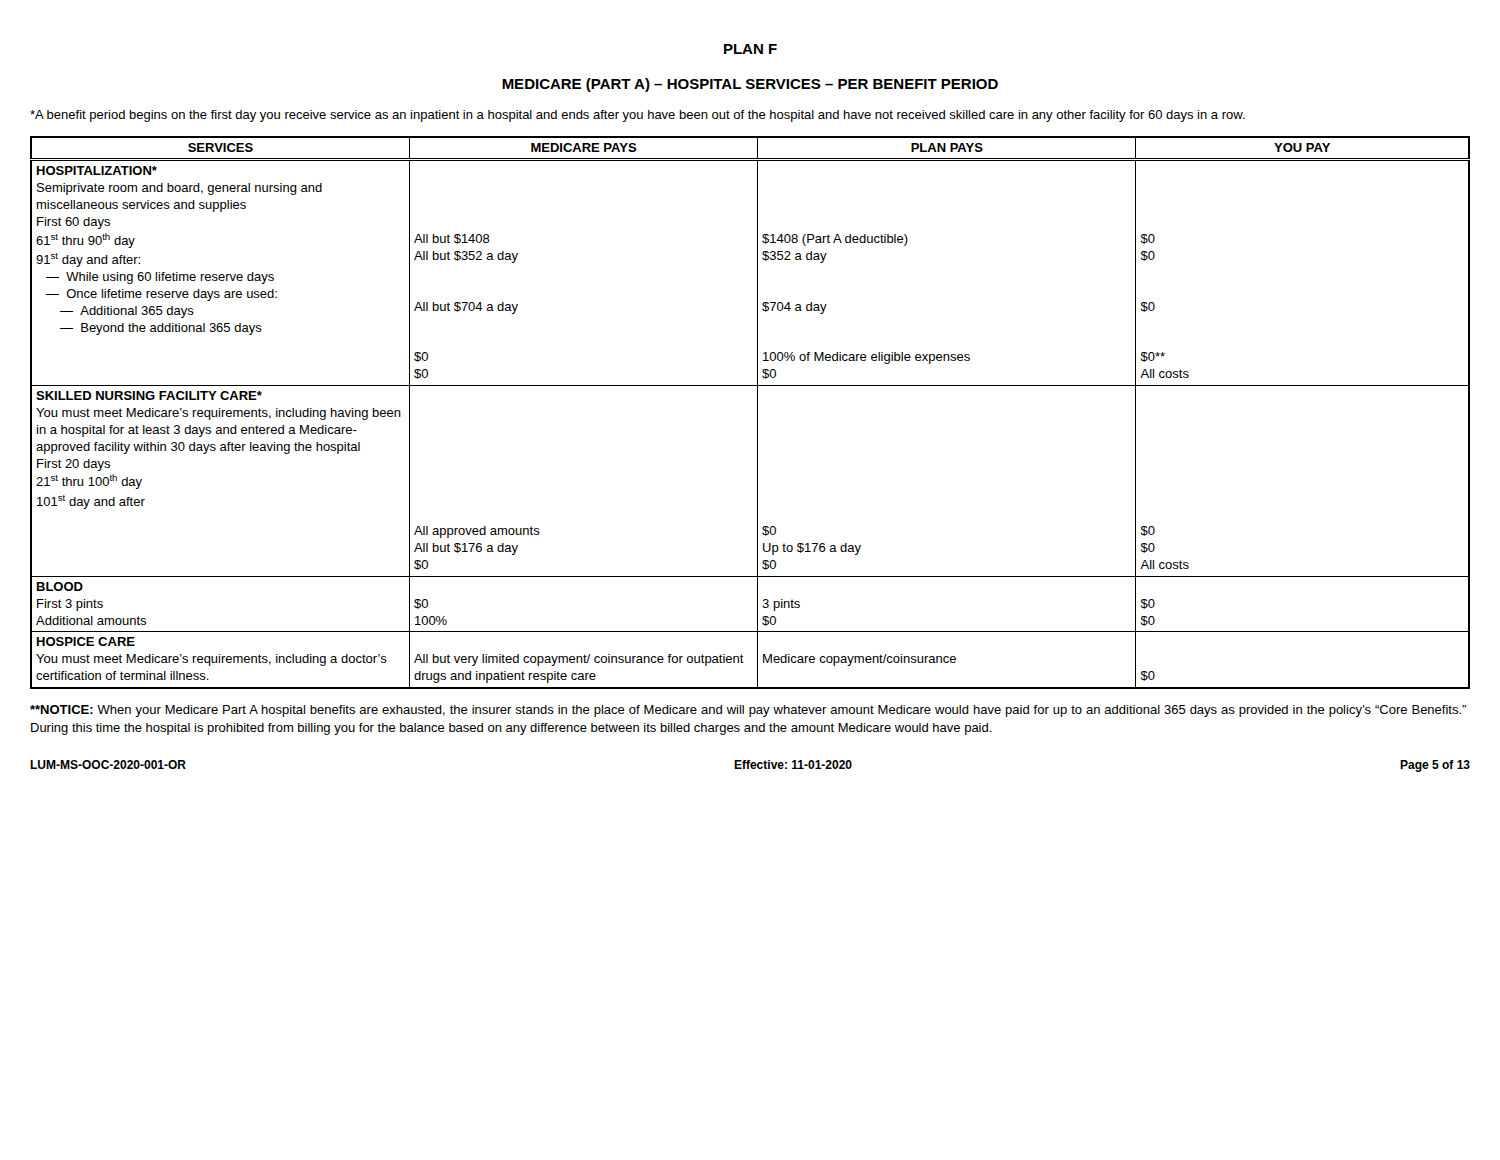PLAN F
MEDICARE (PART A) – HOSPITAL SERVICES – PER BENEFIT PERIOD
*A benefit period begins on the first day you receive service as an inpatient in a hospital and ends after you have been out of the hospital and have not received skilled care in any other facility for 60 days in a row.
| SERVICES | MEDICARE PAYS | PLAN PAYS | YOU PAY |
| --- | --- | --- | --- |
| HOSPITALIZATION* Semiprivate room and board, general nursing and miscellaneous services and supplies First 60 days 61 st thru 90 th day 91 st day and after: — While using 60 lifetime reserve days — Once lifetime reserve days are used: — Additional 365 days — Beyond the additional 365 days | All but $1408 All but $352 a day All but $704 a day $0 $0 | $1408 (Part A deductible) $352 a day $704 a day 100% of Medicare eligible expenses $0 | $0 $0 $0 $0** All costs |
| SKILLED NURSING FACILITY CARE* You must meet Medicare’s requirements, including having been in a hospital for at least 3 days and entered a Medicare-approved facility within 30 days after leaving the hospital First 20 days 21 st thru 100 th day 101 st day and after | All approved amounts All but $176 a day $0 | $0 Up to $176 a day $0 | $0 $0 All costs |
| BLOOD First 3 pints Additional amounts | $0 100% | 3 pints $0 | $0 $0 |
| HOSPICE CARE You must meet Medicare’s requirements, including a doctor’s certification of terminal illness. | All but very limited copayment/ coinsurance for outpatient drugs and inpatient respite care | Medicare copayment/coinsurance | $0 |
**NOTICE: When your Medicare Part A hospital benefits are exhausted, the insurer stands in the place of Medicare and will pay whatever amount Medicare would have paid for up to an additional 365 days as provided in the policy’s “Core Benefits.” During this time the hospital is prohibited from billing you for the balance based on any difference between its billed charges and the amount Medicare would have paid.
LUM-MS-OOC-2020-001-OR Effective: 11-01-2020 Page 5 of 13